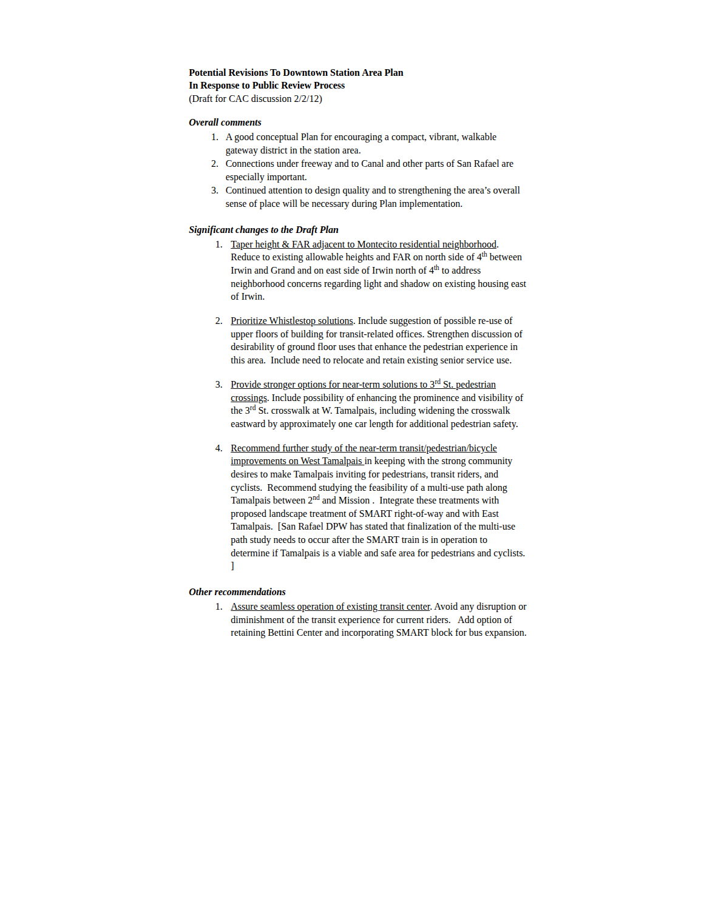Potential Revisions To Downtown Station Area Plan
In Response to Public Review Process
(Draft for CAC discussion 2/2/12)
Overall comments
A good conceptual Plan for encouraging a compact, vibrant, walkable gateway district in the station area.
Connections under freeway and to Canal and other parts of San Rafael are especially important.
Continued attention to design quality and to strengthening the area’s overall sense of place will be necessary during Plan implementation.
Significant changes to the Draft Plan
Taper height & FAR adjacent to Montecito residential neighborhood. Reduce to existing allowable heights and FAR on north side of 4th between Irwin and Grand and on east side of Irwin north of 4th to address neighborhood concerns regarding light and shadow on existing housing east of Irwin.
Prioritize Whistlestop solutions. Include suggestion of possible re-use of upper floors of building for transit-related offices. Strengthen discussion of desirability of ground floor uses that enhance the pedestrian experience in this area. Include need to relocate and retain existing senior service use.
Provide stronger options for near-term solutions to 3rd St. pedestrian crossings. Include possibility of enhancing the prominence and visibility of the 3rd St. crosswalk at W. Tamalpais, including widening the crosswalk eastward by approximately one car length for additional pedestrian safety.
Recommend further study of the near-term transit/pedestrian/bicycle improvements on West Tamalpais in keeping with the strong community desires to make Tamalpais inviting for pedestrians, transit riders, and cyclists. Recommend studying the feasibility of a multi-use path along Tamalpais between 2nd and Mission . Integrate these treatments with proposed landscape treatment of SMART right-of-way and with East Tamalpais. [San Rafael DPW has stated that finalization of the multi-use path study needs to occur after the SMART train is in operation to determine if Tamalpais is a viable and safe area for pedestrians and cyclists. ]
Other recommendations
Assure seamless operation of existing transit center. Avoid any disruption or diminishment of the transit experience for current riders. Add option of retaining Bettini Center and incorporating SMART block for bus expansion.